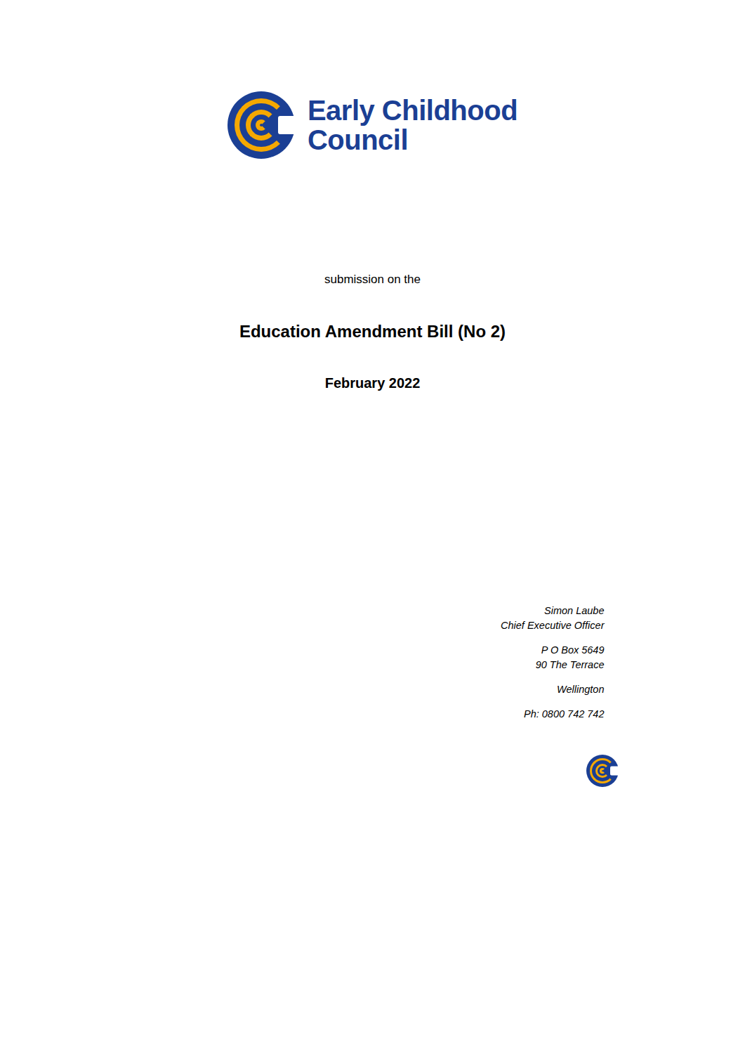Early Childhood
Council
submission on the
Education Amendment Bill (No 2)
February 2022
Simon Laube
Chief Executive Officer
P O Box 5649
90 The Terrace
Wellington
Ph: 0800 742 742